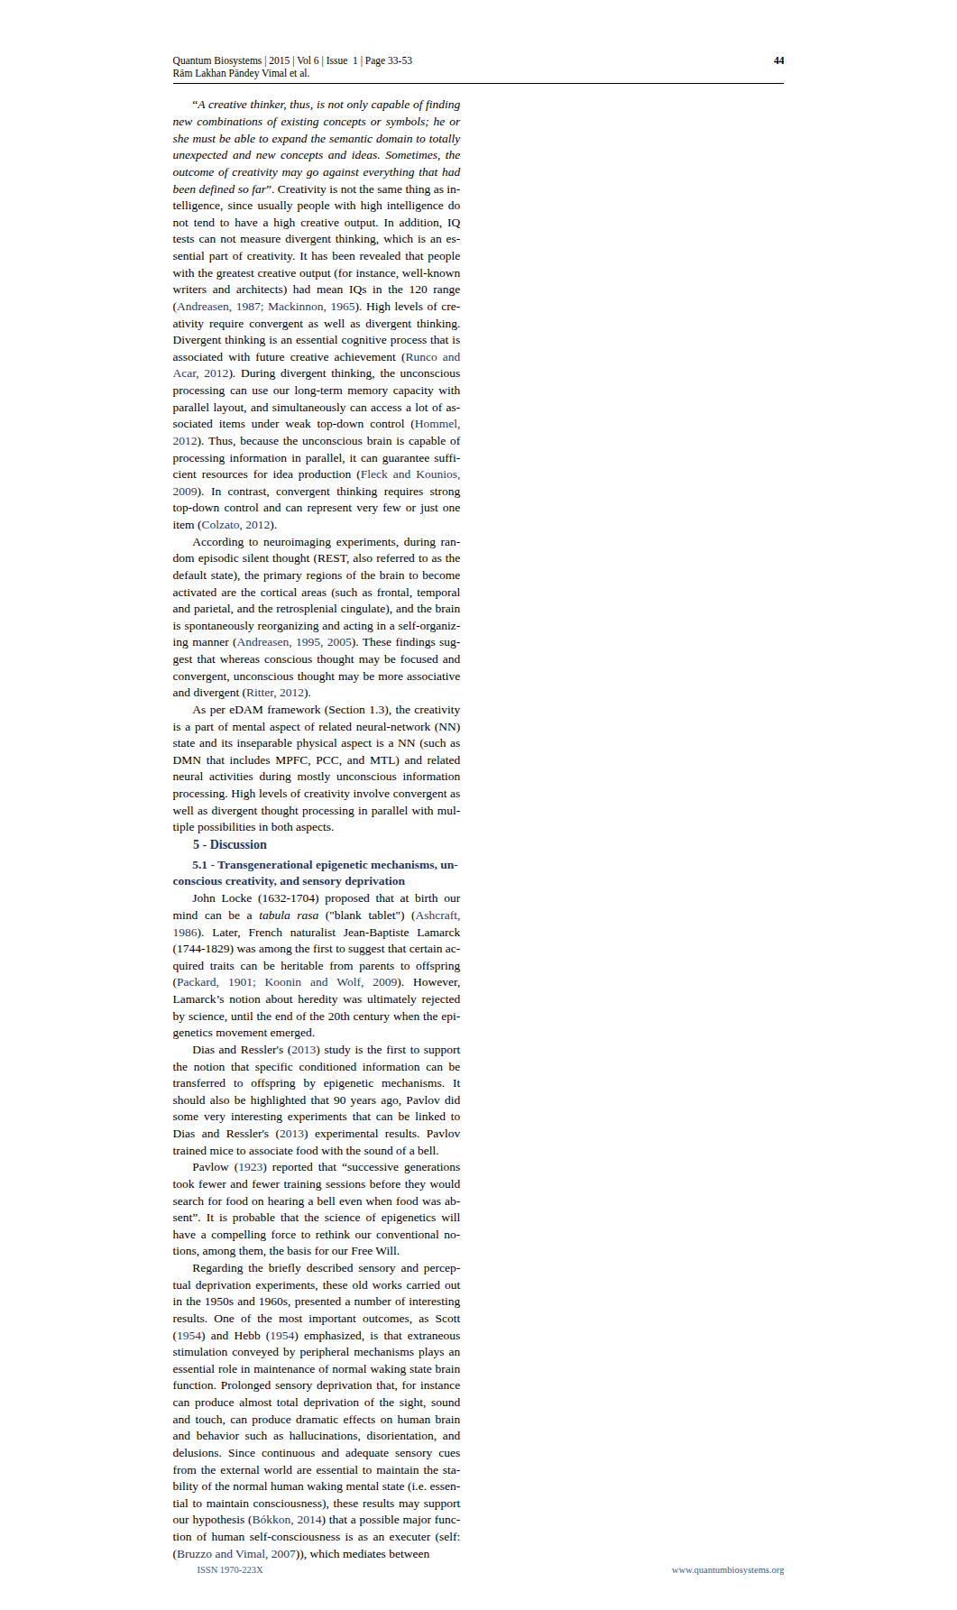Quantum Biosystems | 2015 | Vol 6 | Issue 1 | Page 33-53
Rām Lakhan Pāndey Vimal et al.
44
“A creative thinker, thus, is not only capable of finding new combinations of existing concepts or symbols; he or she must be able to expand the semantic domain to totally unexpected and new concepts and ideas. Sometimes, the outcome of creativity may go against everything that had been defined so far”. Creativity is not the same thing as intelligence, since usually people with high intelligence do not tend to have a high creative output. In addition, IQ tests can not measure divergent thinking, which is an essential part of creativity. It has been revealed that people with the greatest creative output (for instance, well-known writers and architects) had mean IQs in the 120 range (Andreasen, 1987; Mackinnon, 1965). High levels of creativity require convergent as well as divergent thinking. Divergent thinking is an essential cognitive process that is associated with future creative achievement (Runco and Acar, 2012). During divergent thinking, the unconscious processing can use our long-term memory capacity with parallel layout, and simultaneously can access a lot of associated items under weak top-down control (Hommel, 2012). Thus, because the unconscious brain is capable of processing information in parallel, it can guarantee sufficient resources for idea production (Fleck and Kounios, 2009). In contrast, convergent thinking requires strong top-down control and can represent very few or just one item (Colzato, 2012).
According to neuroimaging experiments, during random episodic silent thought (REST, also referred to as the default state), the primary regions of the brain to become activated are the cortical areas (such as frontal, temporal and parietal, and the retrosplenial cingulate), and the brain is spontaneously reorganizing and acting in a self-organizing manner (Andreasen, 1995, 2005). These findings suggest that whereas conscious thought may be focused and convergent, unconscious thought may be more associative and divergent (Ritter, 2012).
As per eDAM framework (Section 1.3), the creativity is a part of mental aspect of related neural-network (NN) state and its inseparable physical aspect is a NN (such as DMN that includes MPFC, PCC, and MTL) and related neural activities during mostly unconscious information processing. High levels of creativity involve convergent as well as divergent thought processing in parallel with multiple possibilities in both aspects.
5 - Discussion
5.1 - Transgenerational epigenetic mechanisms, unconscious creativity, and sensory deprivation
John Locke (1632-1704) proposed that at birth our mind can be a tabula rasa ("blank tablet") (Ashcraft, 1986). Later, French naturalist Jean-Baptiste Lamarck (1744-1829) was among the first to suggest that certain acquired traits can be heritable from parents to offspring (Packard, 1901; Koonin and Wolf, 2009). However, Lamarck’s notion about heredity was ultimately rejected by science, until the end of the 20th century when the epigenetics movement emerged.
Dias and Ressler's (2013) study is the first to support the notion that specific conditioned information can be transferred to offspring by epigenetic mechanisms. It should also be highlighted that 90 years ago, Pavlov did some very interesting experiments that can be linked to Dias and Ressler's (2013) experimental results. Pavlov trained mice to associate food with the sound of a bell.
Pavlow (1923) reported that “successive generations took fewer and fewer training sessions before they would search for food on hearing a bell even when food was absent”. It is probable that the science of epigenetics will have a compelling force to rethink our conventional notions, among them, the basis for our Free Will.
Regarding the briefly described sensory and perceptual deprivation experiments, these old works carried out in the 1950s and 1960s, presented a number of interesting results. One of the most important outcomes, as Scott (1954) and Hebb (1954) emphasized, is that extraneous stimulation conveyed by peripheral mechanisms plays an essential role in maintenance of normal waking state brain function. Prolonged sensory deprivation that, for instance can produce almost total deprivation of the sight, sound and touch, can produce dramatic effects on human brain and behavior such as hallucinations, disorientation, and delusions. Since continuous and adequate sensory cues from the external world are essential to maintain the stability of the normal human waking mental state (i.e. essential to maintain consciousness), these results may support our hypothesis (Bókkon, 2014) that a possible major function of human self-consciousness is as an executer (self: (Bruzzo and Vimal, 2007)), which mediates between
ISSN 1970-223X
www.quantumbiosystems.org